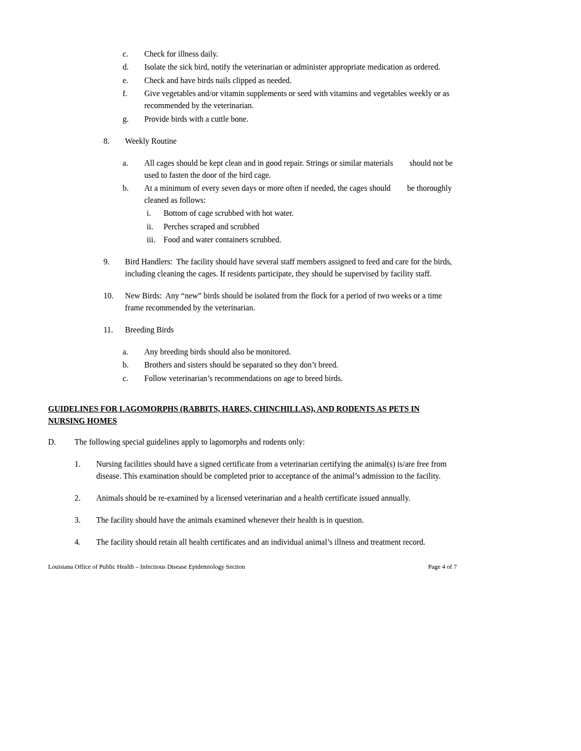c.
Check for illness daily.
d.
Isolate the sick bird, notify the veterinarian or administer appropriate medication as ordered.
e.
Check and have birds nails clipped as needed.
f.
Give vegetables and/or vitamin supplements or seed with vitamins and vegetables weekly or as recommended by the veterinarian.
g.
Provide birds with a cuttle bone.
8.
Weekly Routine
a.
All cages should be kept clean and in good repair. Strings or similar materials should not be used to fasten the door of the bird cage.
b.
At a minimum of every seven days or more often if needed, the cages should be thoroughly cleaned as follows:
i.
Bottom of cage scrubbed with hot water.
ii.
Perches scraped and scrubbed
iii.
Food and water containers scrubbed.
9.
Bird Handlers: The facility should have several staff members assigned to feed and care for the birds, including cleaning the cages. If residents participate, they should be supervised by facility staff.
10.
New Birds: Any “new” birds should be isolated from the flock for a period of two weeks or a time frame recommended by the veterinarian.
11.
Breeding Birds
a.
Any breeding birds should also be monitored.
b.
Brothers and sisters should be separated so they don’t breed.
c.
Follow veterinarian’s recommendations on age to breed birds.
GUIDELINES FOR LAGOMORPHS (RABBITS, HARES, CHINCHILLAS), AND RODENTS AS PETS IN NURSING HOMES
D.
The following special guidelines apply to lagomorphs and rodents only:
1.
Nursing facilities should have a signed certificate from a veterinarian certifying the animal(s) is/are free from disease. This examination should be completed prior to acceptance of the animal’s admission to the facility.
2.
Animals should be re-examined by a licensed veterinarian and a health certificate issued annually.
3.
The facility should have the animals examined whenever their health is in question.
4.
The facility should retain all health certificates and an individual animal’s illness and treatment record.
Louisiana Office of Public Health – Infectious Disease Epidemiology Section
Page 4 of 7